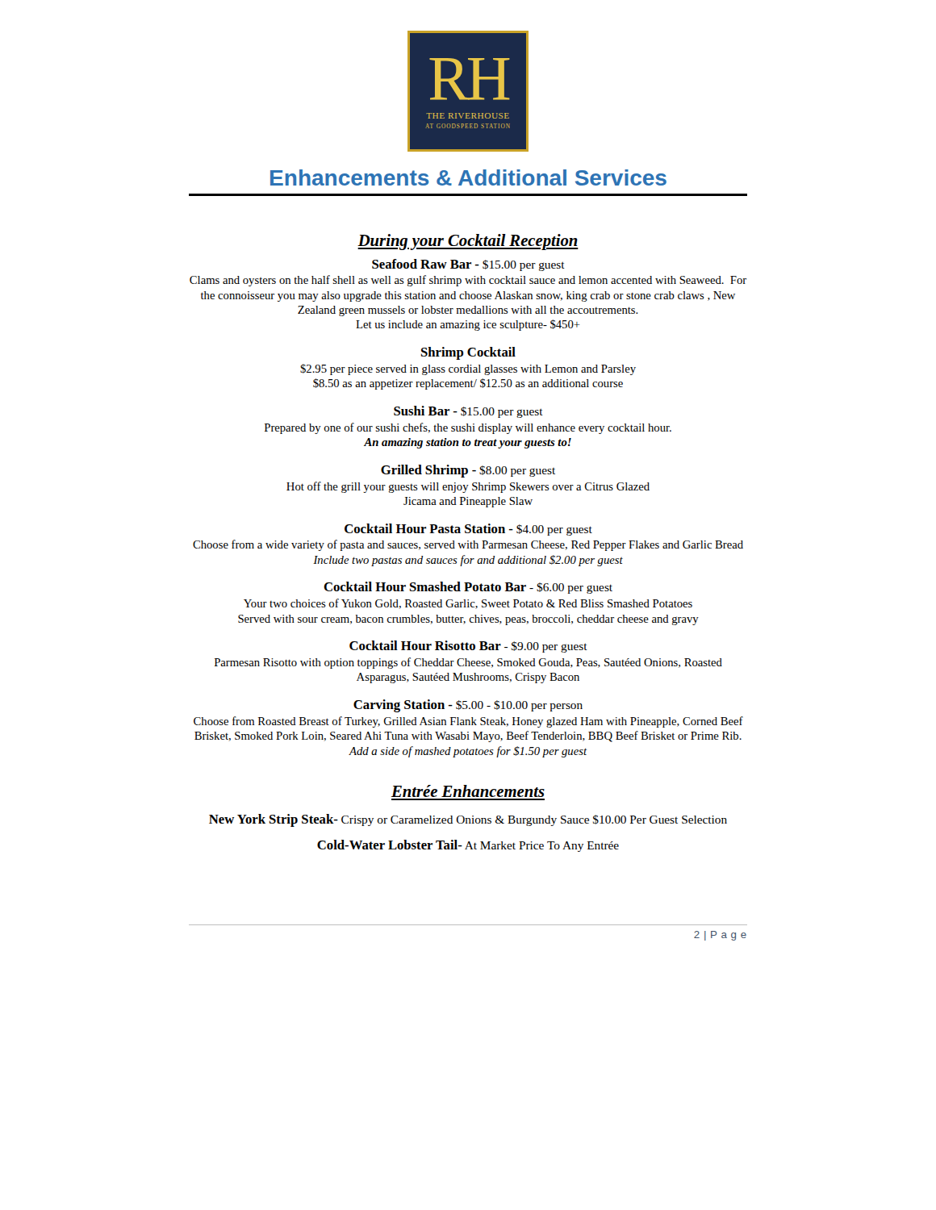RH THE RIVERHOUSE AT GOODSPEED STATION
Enhancements & Additional Services
During your Cocktail Reception
Seafood Raw Bar - $15.00 per guest Clams and oysters on the half shell as well as gulf shrimp with cocktail sauce and lemon accented with Seaweed. For the connoisseur you may also upgrade this station and choose Alaskan snow, king crab or stone crab claws , New Zealand green mussels or lobster medallions with all the accoutrements. Let us include an amazing ice sculpture- $450+
Shrimp Cocktail $2.95 per piece served in glass cordial glasses with Lemon and Parsley $8.50 as an appetizer replacement/ $12.50 as an additional course
Sushi Bar - $15.00 per guest Prepared by one of our sushi chefs, the sushi display will enhance every cocktail hour. An amazing station to treat your guests to!
Grilled Shrimp - $8.00 per guest Hot off the grill your guests will enjoy Shrimp Skewers over a Citrus Glazed Jicama and Pineapple Slaw
Cocktail Hour Pasta Station - $4.00 per guest Choose from a wide variety of pasta and sauces, served with Parmesan Cheese, Red Pepper Flakes and Garlic Bread Include two pastas and sauces for and additional $2.00 per guest
Cocktail Hour Smashed Potato Bar - $6.00 per guest Your two choices of Yukon Gold, Roasted Garlic, Sweet Potato & Red Bliss Smashed Potatoes Served with sour cream, bacon crumbles, butter, chives, peas, broccoli, cheddar cheese and gravy
Cocktail Hour Risotto Bar - $9.00 per guest Parmesan Risotto with option toppings of Cheddar Cheese, Smoked Gouda, Peas, Sautéed Onions, Roasted Asparagus, Sautéed Mushrooms, Crispy Bacon
Carving Station - $5.00 - $10.00 per person Choose from Roasted Breast of Turkey, Grilled Asian Flank Steak, Honey glazed Ham with Pineapple, Corned Beef Brisket, Smoked Pork Loin, Seared Ahi Tuna with Wasabi Mayo, Beef Tenderloin, BBQ Beef Brisket or Prime Rib. Add a side of mashed potatoes for $1.50 per guest
Entrée Enhancements
New York Strip Steak- Crispy or Caramelized Onions & Burgundy Sauce $10.00 Per Guest Selection
Cold-Water Lobster Tail- At Market Price To Any Entrée
2 | P a g e